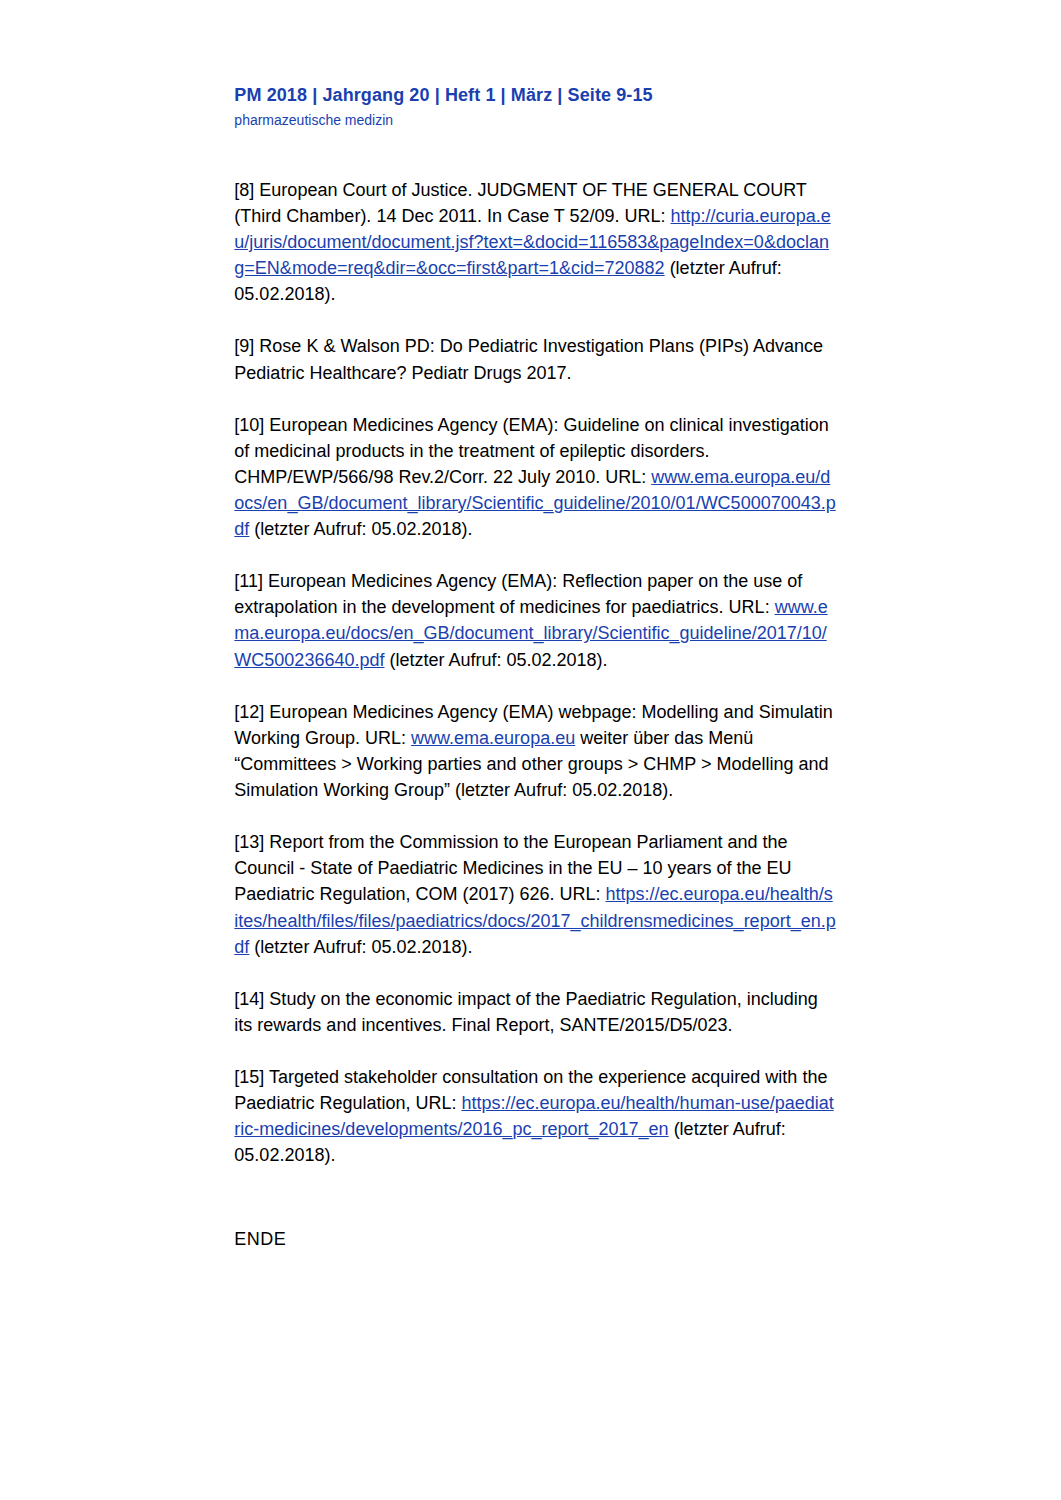PM 2018 | Jahrgang 20 | Heft 1 | März | Seite 9-15
pharmazeutische medizin
[8] European Court of Justice. JUDGMENT OF THE GENERAL COURT (Third Chamber). 14 Dec 2011. In Case T 52/09. URL: http://curia.europa.eu/juris/document/document.jsf?text=&docid=116583&pageIndex=0&doclang=EN&mode=req&dir=&occ=first&part=1&cid=720882 (letzter Aufruf: 05.02.2018).
[9] Rose K & Walson PD: Do Pediatric Investigation Plans (PIPs) Advance Pediatric Healthcare? Pediatr Drugs 2017.
[10] European Medicines Agency (EMA): Guideline on clinical investigation of medicinal products in the treatment of epileptic disorders. CHMP/EWP/566/98 Rev.2/Corr. 22 July 2010. URL: www.ema.europa.eu/docs/en_GB/document_library/Scientific_guideline/2010/01/WC500070043.pdf (letzter Aufruf: 05.02.2018).
[11] European Medicines Agency (EMA): Reflection paper on the use of extrapolation in the development of medicines for paediatrics. URL: www.ema.europa.eu/docs/en_GB/document_library/Scientific_guideline/2017/10/WC500236640.pdf (letzter Aufruf: 05.02.2018).
[12] European Medicines Agency (EMA) webpage: Modelling and Simulatin Working Group. URL: www.ema.europa.eu weiter über das Menü “Committees > Working parties and other groups > CHMP > Modelling and Simulation Working Group” (letzter Aufruf: 05.02.2018).
[13] Report from the Commission to the European Parliament and the Council - State of Paediatric Medicines in the EU – 10 years of the EU Paediatric Regulation, COM (2017) 626. URL: https://ec.europa.eu/health/sites/health/files/files/paediatrics/docs/2017_childrensmedicines_report_en.pdf (letzter Aufruf: 05.02.2018).
[14] Study on the economic impact of the Paediatric Regulation, including its rewards and incentives. Final Report, SANTE/2015/D5/023.
[15] Targeted stakeholder consultation on the experience acquired with the Paediatric Regulation, URL: https://ec.europa.eu/health/human-use/paediatric-medicines/developments/2016_pc_report_2017_en (letzter Aufruf: 05.02.2018).
ENDE